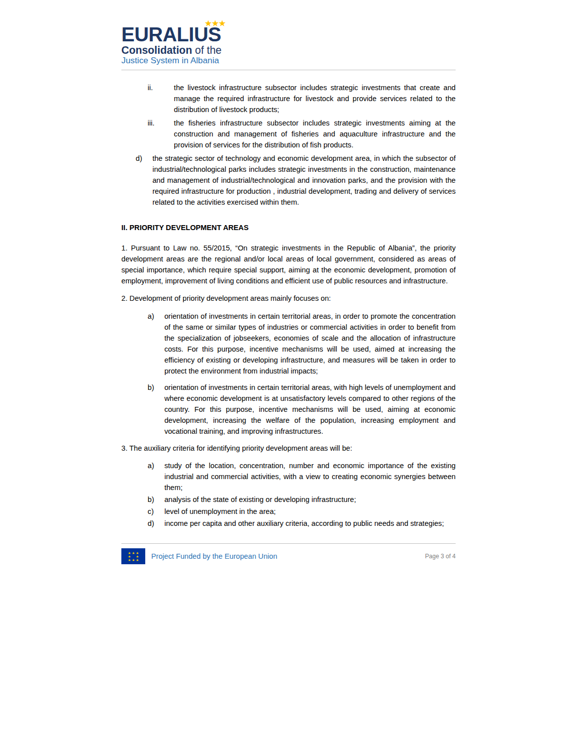EURALIUS★★★
Consolidation of the
Justice System in Albania
ii. the livestock infrastructure subsector includes strategic investments that create and manage the required infrastructure for livestock and provide services related to the distribution of livestock products;
iii. the fisheries infrastructure subsector includes strategic investments aiming at the construction and management of fisheries and aquaculture infrastructure and the provision of services for the distribution of fish products.
d) the strategic sector of technology and economic development area, in which the subsector of industrial/technological parks includes strategic investments in the construction, maintenance and management of industrial/technological and innovation parks, and the provision with the required infrastructure for production , industrial development, trading and delivery of services related to the activities exercised within them.
II. PRIORITY DEVELOPMENT AREAS
1. Pursuant to Law no. 55/2015, “On strategic investments in the Republic of Albania”, the priority development areas are the regional and/or local areas of local government, considered as areas of special importance, which require special support, aiming at the economic development, promotion of employment, improvement of living conditions and efficient use of public resources and infrastructure.
2. Development of priority development areas mainly focuses on:
a) orientation of investments in certain territorial areas, in order to promote the concentration of the same or similar types of industries or commercial activities in order to benefit from the specialization of jobseekers, economies of scale and the allocation of infrastructure costs. For this purpose, incentive mechanisms will be used, aimed at increasing the efficiency of existing or developing infrastructure, and measures will be taken in order to protect the environment from industrial impacts;
b) orientation of investments in certain territorial areas, with high levels of unemployment and where economic development is at unsatisfactory levels compared to other regions of the country. For this purpose, incentive mechanisms will be used, aiming at economic development, increasing the welfare of the population, increasing employment and vocational training, and improving infrastructures.
3. The auxiliary criteria for identifying priority development areas will be:
a) study of the location, concentration, number and economic importance of the existing industrial and commercial activities, with a view to creating economic synergies between them;
b) analysis of the state of existing or developing infrastructure;
c) level of unemployment in the area;
d) income per capita and other auxiliary criteria, according to public needs and strategies;
★ ★ ★
★ ★
★ ★ ★
Project Funded by the European Union
Page 3 of 4